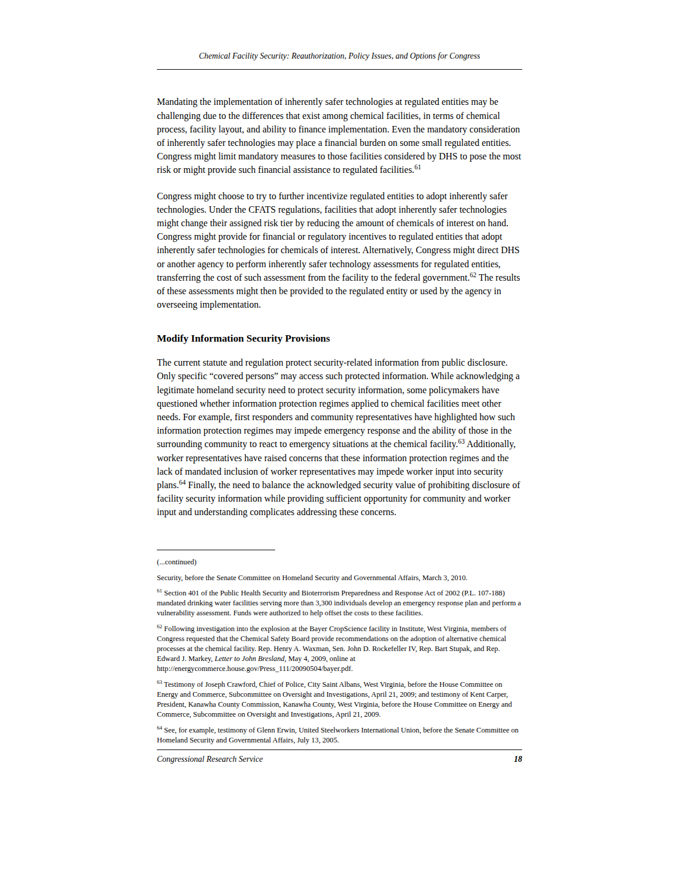Chemical Facility Security: Reauthorization, Policy Issues, and Options for Congress
Mandating the implementation of inherently safer technologies at regulated entities may be challenging due to the differences that exist among chemical facilities, in terms of chemical process, facility layout, and ability to finance implementation. Even the mandatory consideration of inherently safer technologies may place a financial burden on some small regulated entities. Congress might limit mandatory measures to those facilities considered by DHS to pose the most risk or might provide such financial assistance to regulated facilities.61
Congress might choose to try to further incentivize regulated entities to adopt inherently safer technologies. Under the CFATS regulations, facilities that adopt inherently safer technologies might change their assigned risk tier by reducing the amount of chemicals of interest on hand. Congress might provide for financial or regulatory incentives to regulated entities that adopt inherently safer technologies for chemicals of interest. Alternatively, Congress might direct DHS or another agency to perform inherently safer technology assessments for regulated entities, transferring the cost of such assessment from the facility to the federal government.62 The results of these assessments might then be provided to the regulated entity or used by the agency in overseeing implementation.
Modify Information Security Provisions
The current statute and regulation protect security-related information from public disclosure. Only specific “covered persons” may access such protected information. While acknowledging a legitimate homeland security need to protect security information, some policymakers have questioned whether information protection regimes applied to chemical facilities meet other needs. For example, first responders and community representatives have highlighted how such information protection regimes may impede emergency response and the ability of those in the surrounding community to react to emergency situations at the chemical facility.63 Additionally, worker representatives have raised concerns that these information protection regimes and the lack of mandated inclusion of worker representatives may impede worker input into security plans.64 Finally, the need to balance the acknowledged security value of prohibiting disclosure of facility security information while providing sufficient opportunity for community and worker input and understanding complicates addressing these concerns.
(...continued)
Security, before the Senate Committee on Homeland Security and Governmental Affairs, March 3, 2010.
61 Section 401 of the Public Health Security and Bioterrorism Preparedness and Response Act of 2002 (P.L. 107-188) mandated drinking water facilities serving more than 3,300 individuals develop an emergency response plan and perform a vulnerability assessment. Funds were authorized to help offset the costs to these facilities.
62 Following investigation into the explosion at the Bayer CropScience facility in Institute, West Virginia, members of Congress requested that the Chemical Safety Board provide recommendations on the adoption of alternative chemical processes at the chemical facility. Rep. Henry A. Waxman, Sen. John D. Rockefeller IV, Rep. Bart Stupak, and Rep. Edward J. Markey, Letter to John Bresland, May 4, 2009, online at http://energycommerce.house.gov/Press_111/20090504/bayer.pdf.
63 Testimony of Joseph Crawford, Chief of Police, City Saint Albans, West Virginia, before the House Committee on Energy and Commerce, Subcommittee on Oversight and Investigations, April 21, 2009; and testimony of Kent Carper, President, Kanawha County Commission, Kanawha County, West Virginia, before the House Committee on Energy and Commerce, Subcommittee on Oversight and Investigations, April 21, 2009.
64 See, for example, testimony of Glenn Erwin, United Steelworkers International Union, before the Senate Committee on Homeland Security and Governmental Affairs, July 13, 2005.
Congressional Research Service 18